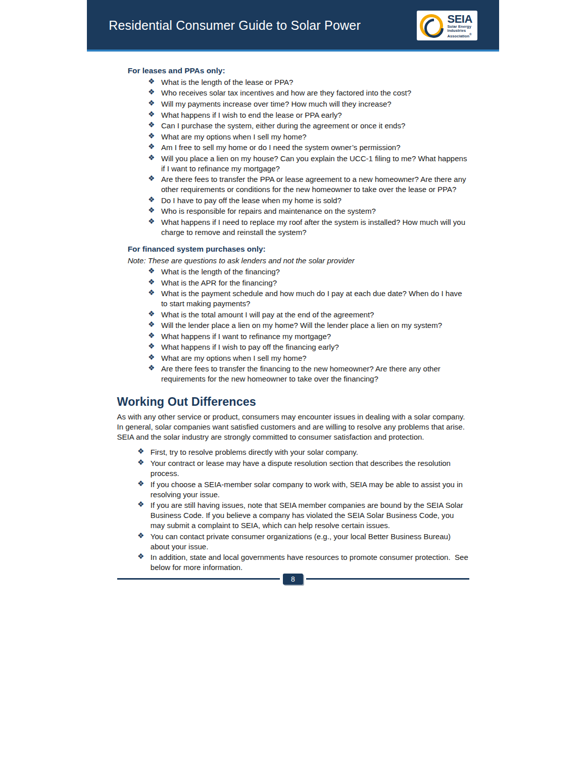Residential Consumer Guide to Solar Power
SEIA Solar Energy Industries Association®
For leases and PPAs only:
What is the length of the lease or PPA?
Who receives solar tax incentives and how are they factored into the cost?
Will my payments increase over time? How much will they increase?
What happens if I wish to end the lease or PPA early?
Can I purchase the system, either during the agreement or once it ends?
What are my options when I sell my home?
Am I free to sell my home or do I need the system owner’s permission?
Will you place a lien on my house? Can you explain the UCC-1 filing to me? What happens if I want to refinance my mortgage?
Are there fees to transfer the PPA or lease agreement to a new homeowner? Are there any other requirements or conditions for the new homeowner to take over the lease or PPA?
Do I have to pay off the lease when my home is sold?
Who is responsible for repairs and maintenance on the system?
What happens if I need to replace my roof after the system is installed? How much will you charge to remove and reinstall the system?
For financed system purchases only:
Note: These are questions to ask lenders and not the solar provider
What is the length of the financing?
What is the APR for the financing?
What is the payment schedule and how much do I pay at each due date? When do I have to start making payments?
What is the total amount I will pay at the end of the agreement?
Will the lender place a lien on my home? Will the lender place a lien on my system?
What happens if I want to refinance my mortgage?
What happens if I wish to pay off the financing early?
What are my options when I sell my home?
Are there fees to transfer the financing to the new homeowner? Are there any other requirements for the new homeowner to take over the financing?
Working Out Differences
As with any other service or product, consumers may encounter issues in dealing with a solar company. In general, solar companies want satisfied customers and are willing to resolve any problems that arise. SEIA and the solar industry are strongly committed to consumer satisfaction and protection.
First, try to resolve problems directly with your solar company.
Your contract or lease may have a dispute resolution section that describes the resolution process.
If you choose a SEIA-member solar company to work with, SEIA may be able to assist you in resolving your issue.
If you are still having issues, note that SEIA member companies are bound by the SEIA Solar Business Code. If you believe a company has violated the SEIA Solar Business Code, you may submit a complaint to SEIA, which can help resolve certain issues.
You can contact private consumer organizations (e.g., your local Better Business Bureau) about your issue.
In addition, state and local governments have resources to promote consumer protection. See below for more information.
8